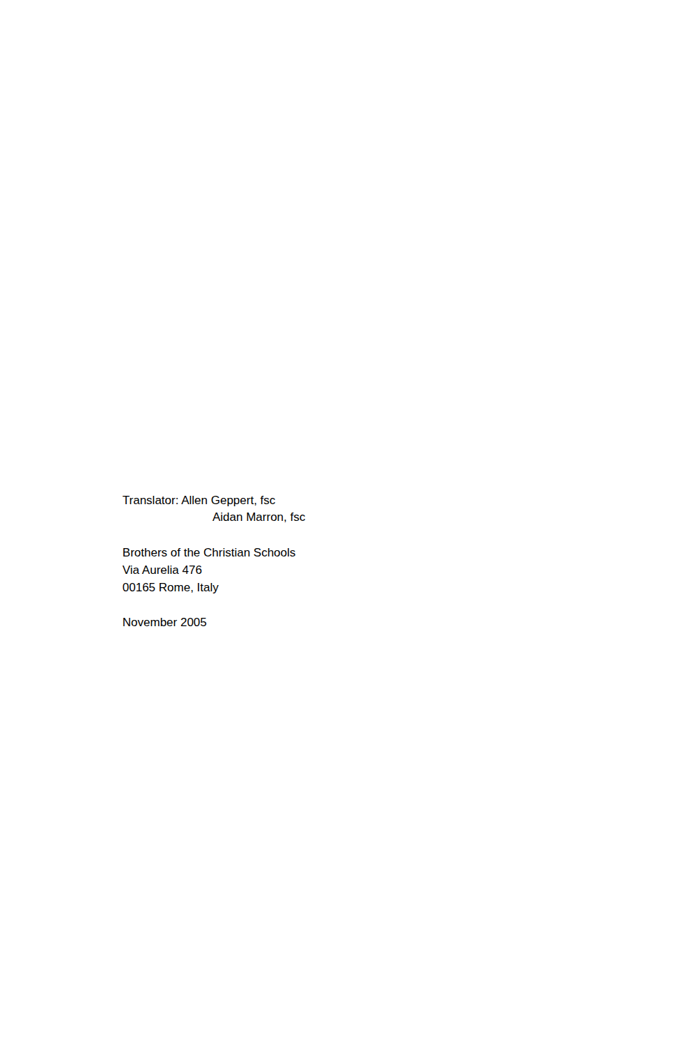Translator: Allen Geppert, fsc Aidan Marron, fsc
Brothers of the Christian Schools
Via Aurelia 476
00165 Rome, Italy
November 2005